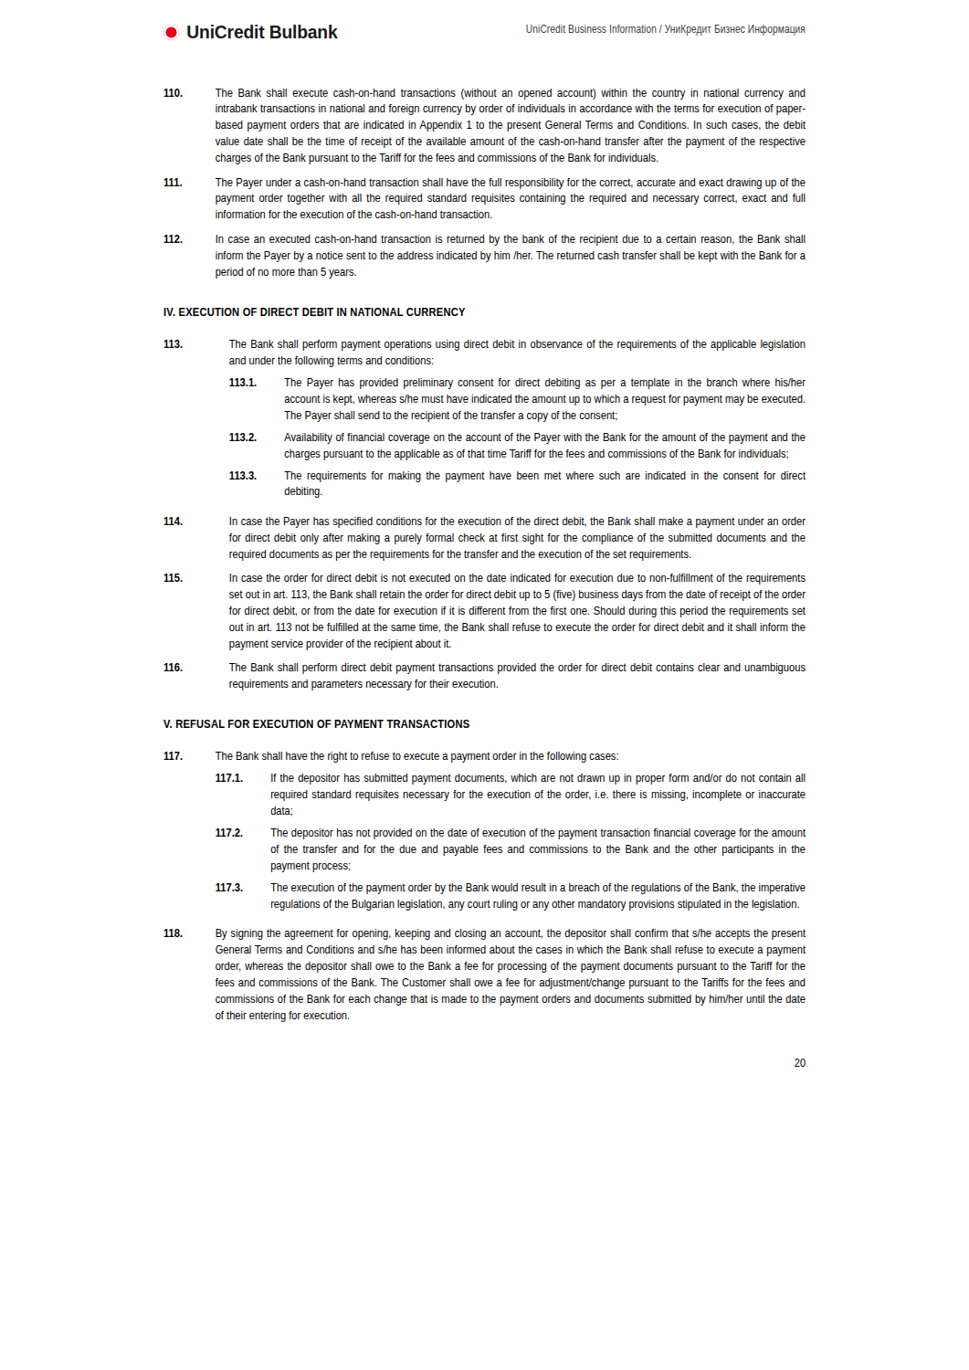UniCredit Bulbank
UniCredit Business Information / УниКредит Бизнес Информация
110. The Bank shall execute cash-on-hand transactions (without an opened account) within the country in national currency and intrabank transactions in national and foreign currency by order of individuals in accordance with the terms for execution of paper-based payment orders that are indicated in Appendix 1 to the present General Terms and Conditions. In such cases, the debit value date shall be the time of receipt of the available amount of the cash-on-hand transfer after the payment of the respective charges of the Bank pursuant to the Tariff for the fees and commissions of the Bank for individuals.
111. The Payer under a cash-on-hand transaction shall have the full responsibility for the correct, accurate and exact drawing up of the payment order together with all the required standard requisites containing the required and necessary correct, exact and full information for the execution of the cash-on-hand transaction.
112. In case an executed cash-on-hand transaction is returned by the bank of the recipient due to a certain reason, the Bank shall inform the Payer by a notice sent to the address indicated by him /her. The returned cash transfer shall be kept with the Bank for a period of no more than 5 years.
IV. EXECUTION OF DIRECT DEBIT IN NATIONAL CURRENCY
113. The Bank shall perform payment operations using direct debit in observance of the requirements of the applicable legislation and under the following terms and conditions:
113.1. The Payer has provided preliminary consent for direct debiting as per a template in the branch where his/her account is kept, whereas s/he must have indicated the amount up to which a request for payment may be executed. The Payer shall send to the recipient of the transfer a copy of the consent;
113.2. Availability of financial coverage on the account of the Payer with the Bank for the amount of the payment and the charges pursuant to the applicable as of that time Tariff for the fees and commissions of the Bank for individuals;
113.3. The requirements for making the payment have been met where such are indicated in the consent for direct debiting.
114. In case the Payer has specified conditions for the execution of the direct debit, the Bank shall make a payment under an order for direct debit only after making a purely formal check at first sight for the compliance of the submitted documents and the required documents as per the requirements for the transfer and the execution of the set requirements.
115. In case the order for direct debit is not executed on the date indicated for execution due to non-fulfillment of the requirements set out in art. 113, the Bank shall retain the order for direct debit up to 5 (five) business days from the date of receipt of the order for direct debit, or from the date for execution if it is different from the first one. Should during this period the requirements set out in art. 113 not be fulfilled at the same time, the Bank shall refuse to execute the order for direct debit and it shall inform the payment service provider of the recipient about it.
116. The Bank shall perform direct debit payment transactions provided the order for direct debit contains clear and unambiguous requirements and parameters necessary for their execution.
V. REFUSAL FOR EXECUTION OF PAYMENT TRANSACTIONS
117. The Bank shall have the right to refuse to execute a payment order in the following cases:
117.1. If the depositor has submitted payment documents, which are not drawn up in proper form and/or do not contain all required standard requisites necessary for the execution of the order, i.e. there is missing, incomplete or inaccurate data;
117.2. The depositor has not provided on the date of execution of the payment transaction financial coverage for the amount of the transfer and for the due and payable fees and commissions to the Bank and the other participants in the payment process;
117.3. The execution of the payment order by the Bank would result in a breach of the regulations of the Bank, the imperative regulations of the Bulgarian legislation, any court ruling or any other mandatory provisions stipulated in the legislation.
118. By signing the agreement for opening, keeping and closing an account, the depositor shall confirm that s/he accepts the present General Terms and Conditions and s/he has been informed about the cases in which the Bank shall refuse to execute a payment order, whereas the depositor shall owe to the Bank a fee for processing of the payment documents pursuant to the Tariff for the fees and commissions of the Bank. The Customer shall owe a fee for adjustment/change pursuant to the Tariffs for the fees and commissions of the Bank for each change that is made to the payment orders and documents submitted by him/her until the date of their entering for execution.
20